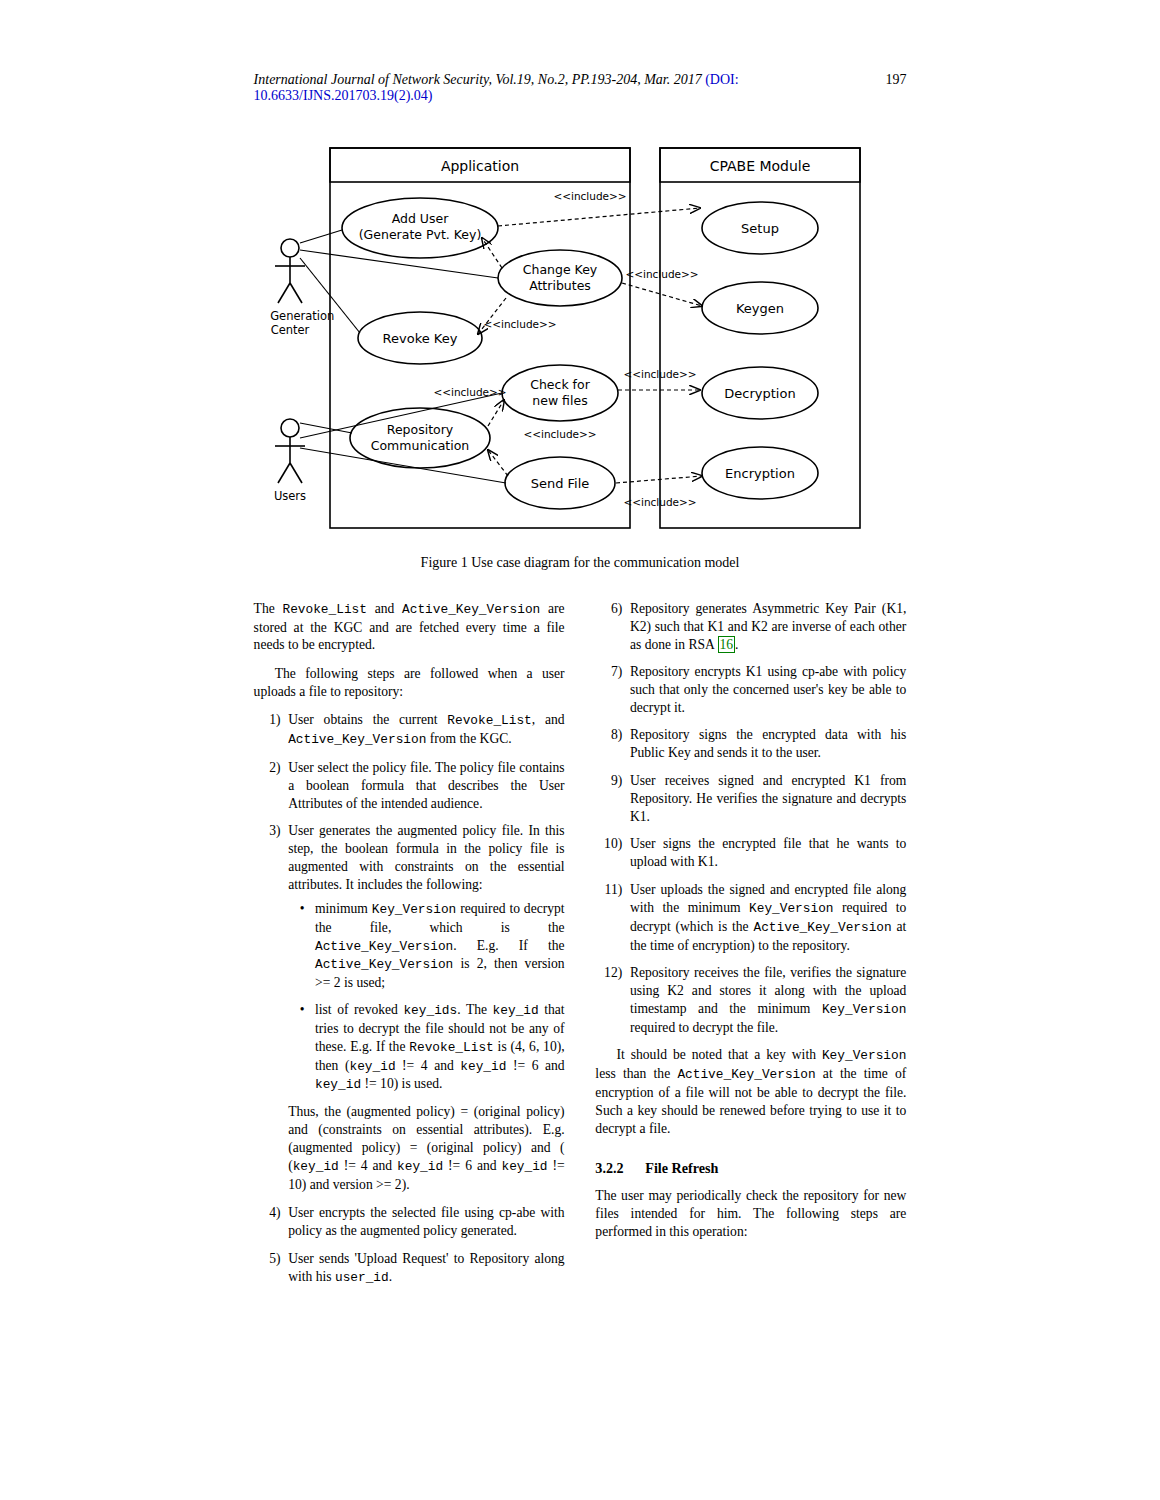International Journal of Network Security, Vol.19, No.2, PP.193-204, Mar. 2017 (DOI: 10.6633/IJNS.201703.19(2).04) 197
Application CPABE Module Add User (Generate Pvt. Key) Revoke Key Change Key Attributes Check for new files Repository Communication Send File Setup Keygen Decryption Encryption Key Generation Center Users <<include>> <<include>> <<include>> <<include>> <<include>> <<include>> <<include>>
Figure 1 Use case diagram for the communication model
The Revoke_List and Active_Key_Version are stored at the KGC and are fetched every time a file needs to be encrypted.
The following steps are followed when a user uploads a file to repository:
User obtains the current Revoke_List, and Active_Key_Version from the KGC.
User select the policy file. The policy file contains a boolean formula that describes the User Attributes of the intended audience.
User generates the augmented policy file. In this step, the boolean formula in the policy file is augmented with constraints on the essential attributes. It includes the following:
minimum Key_Version required to decrypt the file, which is the Active_Key_Version. E.g. If the Active_Key_Version is 2, then version >= 2 is used;
list of revoked key_ids. The key_id that tries to decrypt the file should not be any of these. E.g. If the Revoke_List is (4, 6, 10), then (key_id != 4 and key_id != 6 and key_id != 10) is used.
Thus, the (augmented policy) = (original policy) and (constraints on essential attributes). E.g. (augmented policy) = (original policy) and ( (key_id != 4 and key_id != 6 and key_id != 10) and version >= 2).
User encrypts the selected file using cp-abe with policy as the augmented policy generated.
User sends 'Upload Request' to Repository along with his user_id.
Repository generates Asymmetric Key Pair (K1, K2) such that K1 and K2 are inverse of each other as done in RSA 16.
Repository encrypts K1 using cp-abe with policy such that only the concerned user's key be able to decrypt it.
Repository signs the encrypted data with his Public Key and sends it to the user.
User receives signed and encrypted K1 from Repository. He verifies the signature and decrypts K1.
User signs the encrypted file that he wants to upload with K1.
User uploads the signed and encrypted file along with the minimum Key_Version required to decrypt (which is the Active_Key_Version at the time of encryption) to the repository.
Repository receives the file, verifies the signature using K2 and stores it along with the upload timestamp and the minimum Key_Version required to decrypt the file.
It should be noted that a key with Key_Version less than the Active_Key_Version at the time of encryption of a file will not be able to decrypt the file. Such a key should be renewed before trying to use it to decrypt a file.
3.2.2 File Refresh
The user may periodically check the repository for new files intended for him. The following steps are performed in this operation: